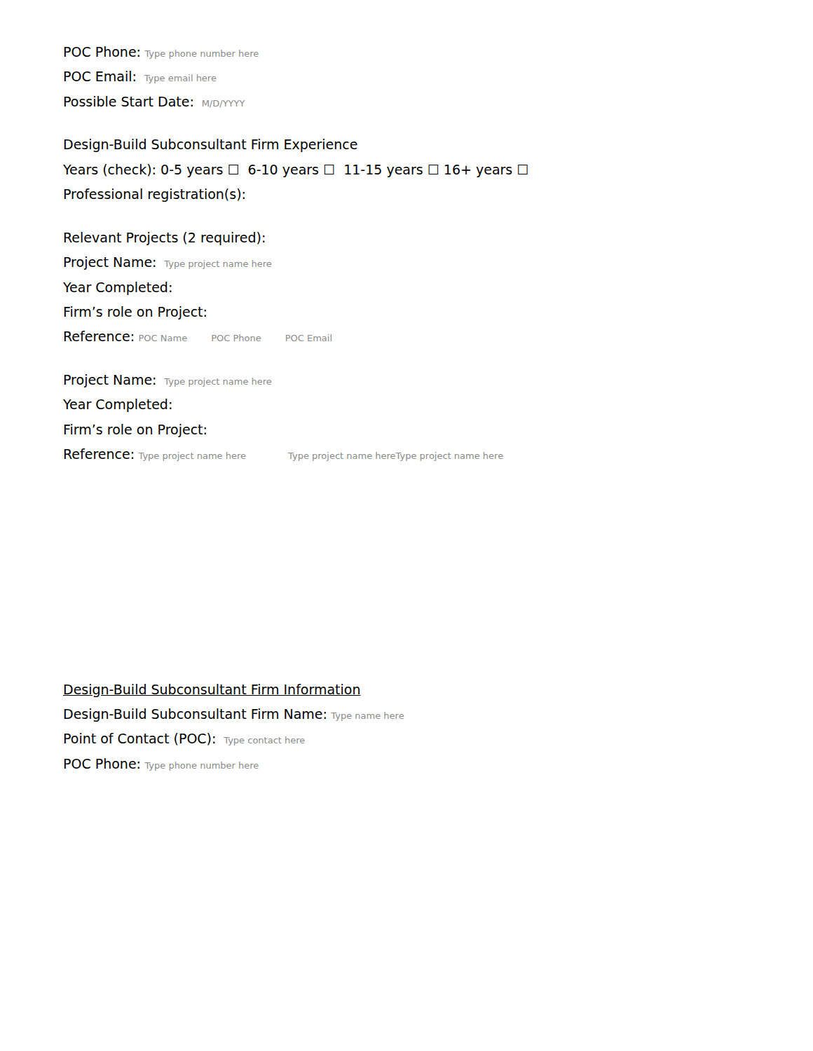POC Phone: Type phone number here
POC Email: Type email here
Possible Start Date: M/D/YYYY
Design-Build Subconsultant Firm Experience
Years (check): 0-5 years ☐ 6-10 years ☐ 11-15 years ☐ 16+ years ☐
Professional registration(s):
Relevant Projects (2 required):
Project Name: Type project name here
Year Completed:
Firm’s role on Project:
Reference: POC Name POC Phone POC Email
Project Name: Type project name here
Year Completed:
Firm’s role on Project:
Reference: Type project name here Type project name here Type project name here
Design-Build Subconsultant Firm Information
Design-Build Subconsultant Firm Name: Type name here
Point of Contact (POC): Type contact here
POC Phone: Type phone number here